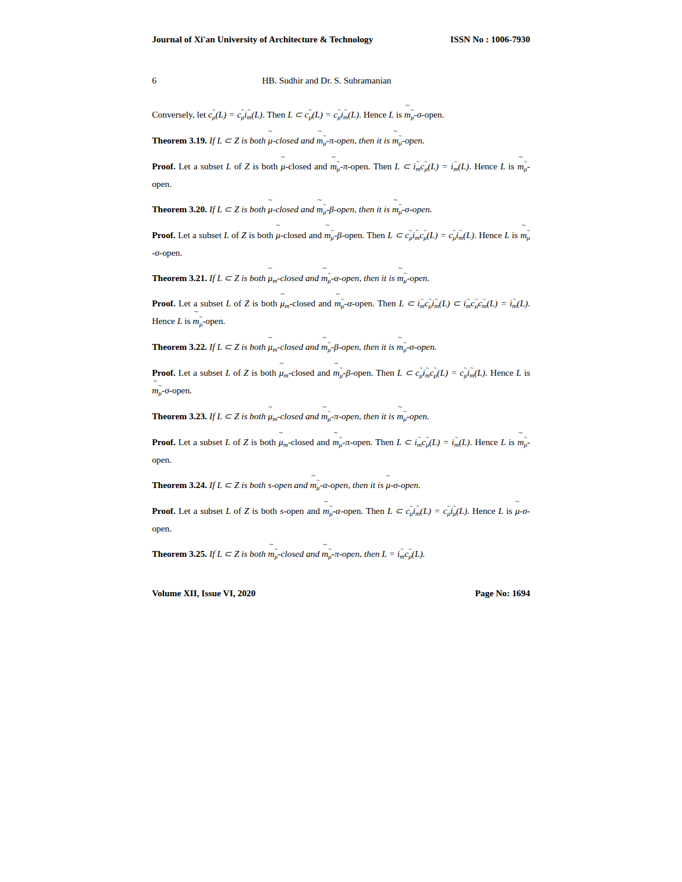Journal of Xi'an University of Architecture & Technology ISSN No : 1006-7930
6 HB. Sudhir and Dr. S. Subramanian
Conversely, let c~μ(L) = c~μi~m(L). Then L ⊂ c~μ(L) = c~μi~m(L). Hence L is ~m~μ-σ-open.
Theorem 3.19. If L ⊂ Z is both ~μ-closed and ~m~μ-π-open, then it is ~m~μ-open.
Proof. Let a subset L of Z is both ~μ-closed and ~m~μ-π-open. Then L ⊂ i~mc~μ(L) = i~m(L). Hence L is ~m~μ-open.
Theorem 3.20. If L ⊂ Z is both ~μ-closed and ~m~μ-β-open, then it is ~m~μ-σ-open.
Proof. Let a subset L of Z is both ~μ-closed and ~m~μ-β-open. Then L ⊂ c~μi~mc~μ(L) = c~μi~m(L). Hence L is ~m~μ-σ-open.
Theorem 3.21. If L ⊂ Z is both ~μm-closed and ~m~μ-α-open, then it is ~m~μ-open.
Proof. Let a subset L of Z is both ~μm-closed and ~m~μ-α-open. Then L ⊂ i~mc~μi~m(L) ⊂ i~mc~μc~m(L) = i~m(L). Hence L is ~m~μ-open.
Theorem 3.22. If L ⊂ Z is both ~μm-closed and ~m~μ-β-open, then it is ~m~μ-σ-open.
Proof. Let a subset L of Z is both ~μm-closed and ~m~μ-β-open. Then L ⊂ c~μi~mc~μ(L) = c~μi~m(L). Hence L is ~m~μ-σ-open.
Theorem 3.23. If L ⊂ Z is both ~μm-closed and ~m~μ-π-open, then it is ~m~μ-open.
Proof. Let a subset L of Z is both ~μm-closed and ~m~μ-π-open. Then L ⊂ i~mc~μ(L) = i~m(L). Hence L is ~m~μ-open.
Theorem 3.24. If L ⊂ Z is both s-open and ~m~μ-α-open, then it is ~μ-σ-open.
Proof. Let a subset L of Z is both s-open and ~m~μ-α-open. Then L ⊂ c~μi~m(L) = c~μi~μ(L). Hence L is ~μ-σ-open.
Theorem 3.25. If L ⊂ Z is both ~m~μ-closed and ~m~μ-π-open, then L = i~mc~μ(L).
Volume XII, Issue VI, 2020 Page No: 1694